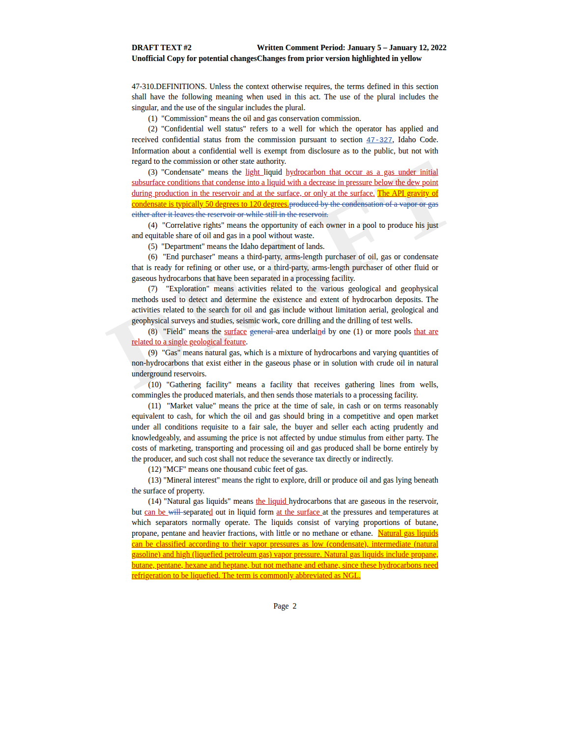DRAFT
| DRAFT TEXT #2 | Written Comment Period: January 5 – January 12, 2022 |
| Unofficial Copy for potential changes | Changes from prior version highlighted in yellow |
47-310.DEFINITIONS. Unless the context otherwise requires, the terms defined in this section shall have the following meaning when used in this act. The use of the plural includes the singular, and the use of the singular includes the plural.
(1) "Commission" means the oil and gas conservation commission.
(2) "Confidential well status" refers to a well for which the operator has applied and received confidential status from the commission pursuant to section 47-327, Idaho Code. Information about a confidential well is exempt from disclosure as to the public, but not with regard to the commission or other state authority.
(3) "Condensate" means the light liquid hydrocarbon that occur as a gas under initial subsurface conditions that condense into a liquid with a decrease in pressure below the dew point during production in the reservoir and at the surface, or only at the surface. The API gravity of condensate is typically 50 degrees to 120 degrees. produced by the condensation of a vapor or gas either after it leaves the reservoir or while still in the reservoir.
(4) "Correlative rights" means the opportunity of each owner in a pool to produce his just and equitable share of oil and gas in a pool without waste.
(5) "Department" means the Idaho department of lands.
(6) "End purchaser" means a third-party, arms-length purchaser of oil, gas or condensate that is ready for refining or other use, or a third-party, arms-length purchaser of other fluid or gaseous hydrocarbons that have been separated in a processing facility.
(7) "Exploration" means activities related to the various geological and geophysical methods used to detect and determine the existence and extent of hydrocarbon deposits. The activities related to the search for oil and gas include without limitation aerial, geological and geophysical surveys and studies, seismic work, core drilling and the drilling of test wells.
(8) "Field" means the surface general area underlaind by one (1) or more pools that are related to a single geological feature.
(9) "Gas" means natural gas, which is a mixture of hydrocarbons and varying quantities of non-hydrocarbons that exist either in the gaseous phase or in solution with crude oil in natural underground reservoirs.
(10) "Gathering facility" means a facility that receives gathering lines from wells, commingles the produced materials, and then sends those materials to a processing facility.
(11) "Market value" means the price at the time of sale, in cash or on terms reasonably equivalent to cash, for which the oil and gas should bring in a competitive and open market under all conditions requisite to a fair sale, the buyer and seller each acting prudently and knowledgeably, and assuming the price is not affected by undue stimulus from either party. The costs of marketing, transporting and processing oil and gas produced shall be borne entirely by the producer, and such cost shall not reduce the severance tax directly or indirectly.
(12) "MCF" means one thousand cubic feet of gas.
(13) "Mineral interest" means the right to explore, drill or produce oil and gas lying beneath the surface of property.
(14) "Natural gas liquids" means the liquid hydrocarbons that are gaseous in the reservoir, but can be will separated out in liquid form at the surface at the pressures and temperatures at which separators normally operate. The liquids consist of varying proportions of butane, propane, pentane and heavier fractions, with little or no methane or ethane. Natural gas liquids can be classified according to their vapor pressures as low (condensate), intermediate (natural gasoline) and high (liquefied petroleum gas) vapor pressure. Natural gas liquids include propane, butane, pentane, hexane and heptane, but not methane and ethane, since these hydrocarbons need refrigeration to be liquefied. The term is commonly abbreviated as NGL.
Page 2